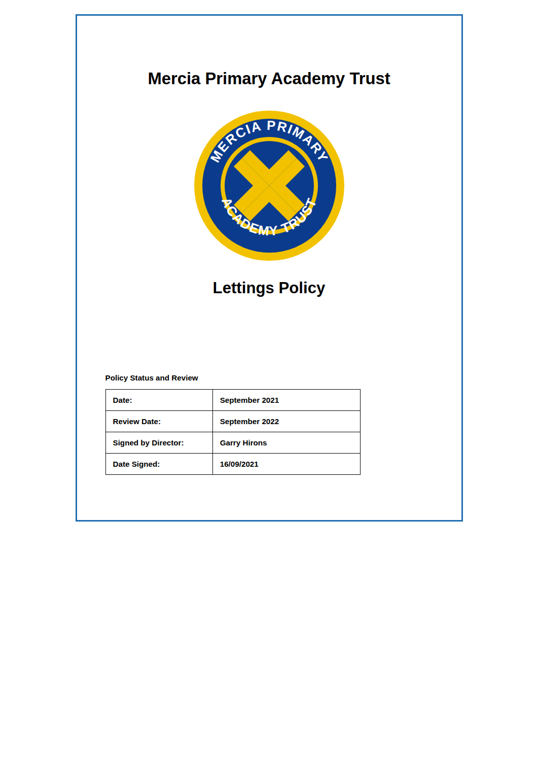Mercia Primary Academy Trust
MERCIA PRIMARY ACADEMY TRUST
Lettings Policy
Policy Status and Review
| Date: | September 2021 |
| Review Date: | September 2022 |
| Signed by Director: | Garry Hirons |
| Date Signed: | 16/09/2021 |